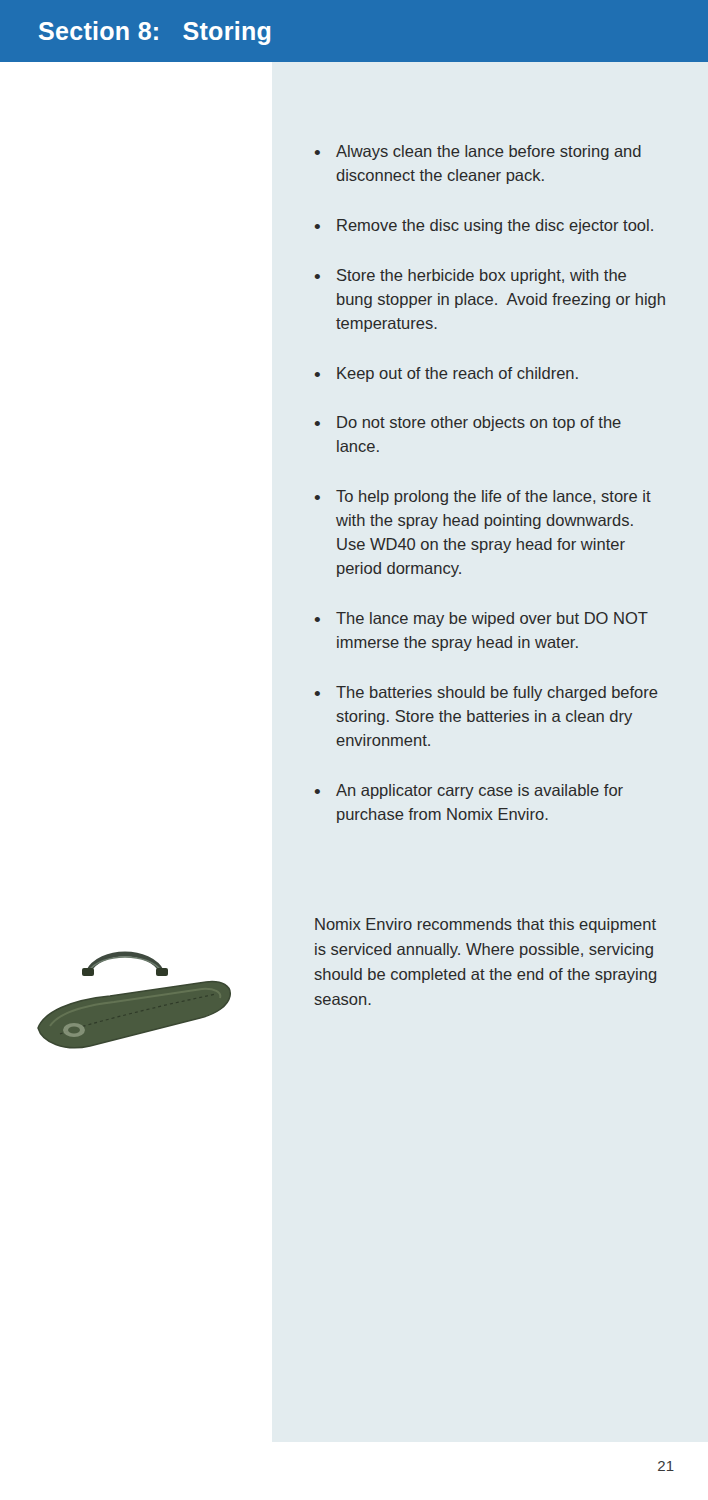Section 8: Storing
Always clean the lance before storing and disconnect the cleaner pack.
Remove the disc using the disc ejector tool.
Store the herbicide box upright, with the bung stopper in place. Avoid freezing or high temperatures.
Keep out of the reach of children.
Do not store other objects on top of the lance.
To help prolong the life of the lance, store it with the spray head pointing downwards. Use WD40 on the spray head for winter period dormancy.
The lance may be wiped over but DO NOT immerse the spray head in water.
The batteries should be fully charged before storing. Store the batteries in a clean dry environment.
An applicator carry case is available for purchase from Nomix Enviro.
Nomix Enviro recommends that this equipment is serviced annually. Where possible, servicing should be completed at the end of the spraying season.
21